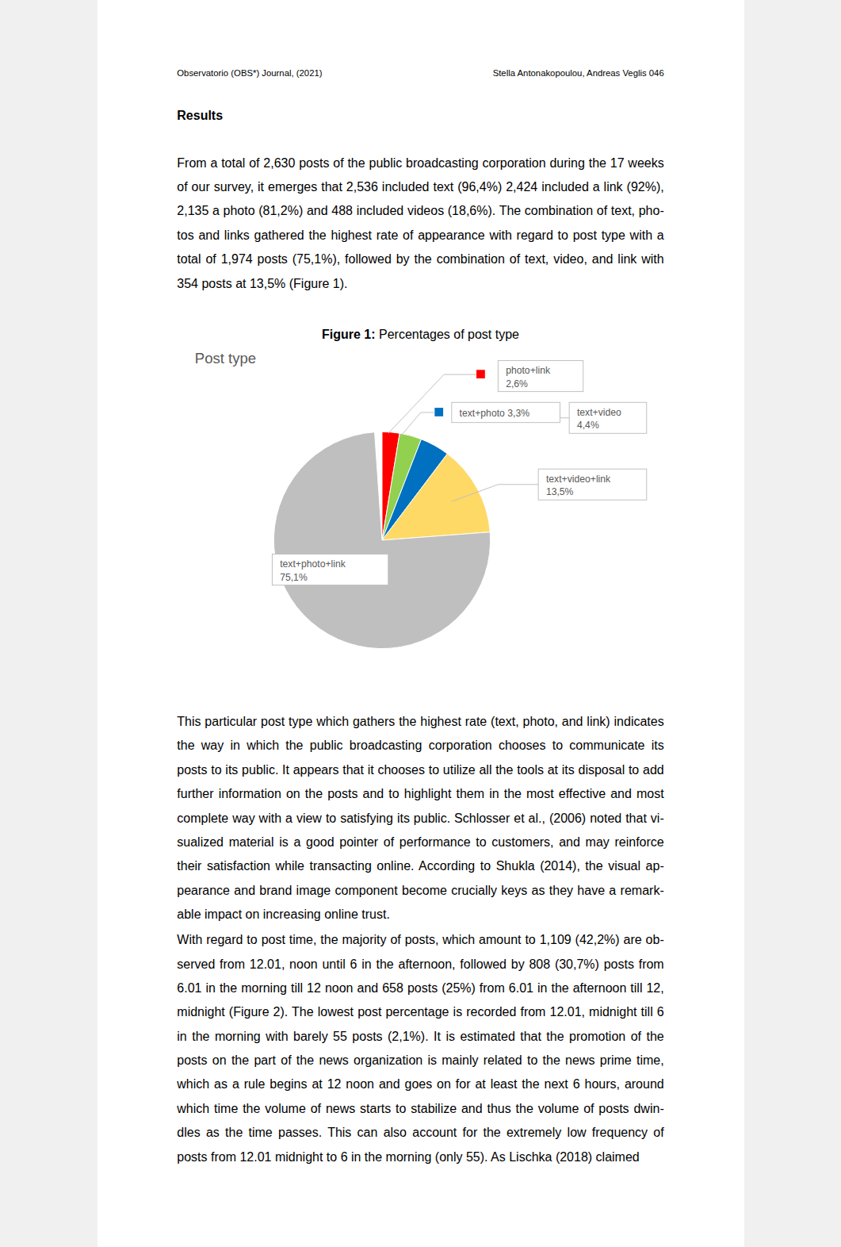Observatorio (OBS*) Journal, (2021)
Stella Antonakopoulou, Andreas Veglis 046
Results
From a total of 2,630 posts of the public broadcasting corporation during the 17 weeks of our survey, it emerges that 2,536 included text (96,4%) 2,424 included a link (92%), 2,135 a photo (81,2%) and 488 included videos (18,6%). The combination of text, photos and links gathered the highest rate of appearance with regard to post type with a total of 1,974 posts (75,1%), followed by the combination of text, video, and link with 354 posts at 13,5% (Figure 1).
Figure 1: Percentages of post type
Post type Pie: center (250,250) radius 140. Start at 12 o'clock going clockwise. Slices (clockwise from top): photo+link 2.6%, text+photo 3.3%, text+video 4.4%, text+video+link 13.5%, text+photo+link 75.1% photo+link 2,6% text+photo 3,3% text+video 4,4% text+video+link 13,5% text+photo+link 75,1%
This particular post type which gathers the highest rate (text, photo, and link) indicates the way in which the public broadcasting corporation chooses to communicate its posts to its public. It appears that it chooses to utilize all the tools at its disposal to add further information on the posts and to highlight them in the most effective and most complete way with a view to satisfying its public. Schlosser et al., (2006) noted that visualized material is a good pointer of performance to customers, and may reinforce their satisfaction while transacting online. According to Shukla (2014), the visual appearance and brand image component become crucially keys as they have a remarkable impact on increasing online trust.
With regard to post time, the majority of posts, which amount to 1,109 (42,2%) are observed from 12.01, noon until 6 in the afternoon, followed by 808 (30,7%) posts from 6.01 in the morning till 12 noon and 658 posts (25%) from 6.01 in the afternoon till 12, midnight (Figure 2). The lowest post percentage is recorded from 12.01, midnight till 6 in the morning with barely 55 posts (2,1%). It is estimated that the promotion of the posts on the part of the news organization is mainly related to the news prime time, which as a rule begins at 12 noon and goes on for at least the next 6 hours, around which time the volume of news starts to stabilize and thus the volume of posts dwindles as the time passes. This can also account for the extremely low frequency of posts from 12.01 midnight to 6 in the morning (only 55). As Lischka (2018) claimed